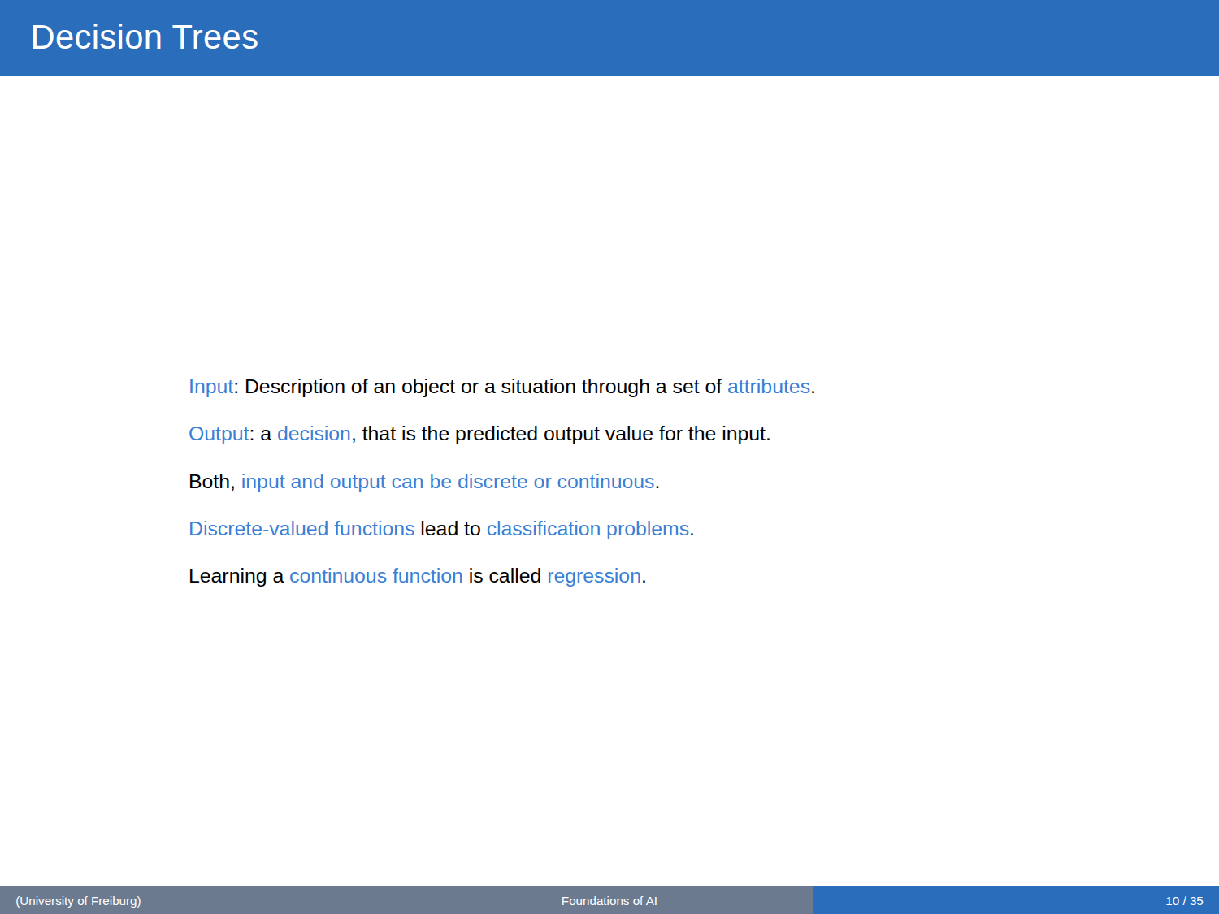Decision Trees
Input: Description of an object or a situation through a set of attributes.
Output: a decision, that is the predicted output value for the input.
Both, input and output can be discrete or continuous.
Discrete-valued functions lead to classification problems.
Learning a continuous function is called regression.
(University of Freiburg)
Foundations of AI
10 / 35